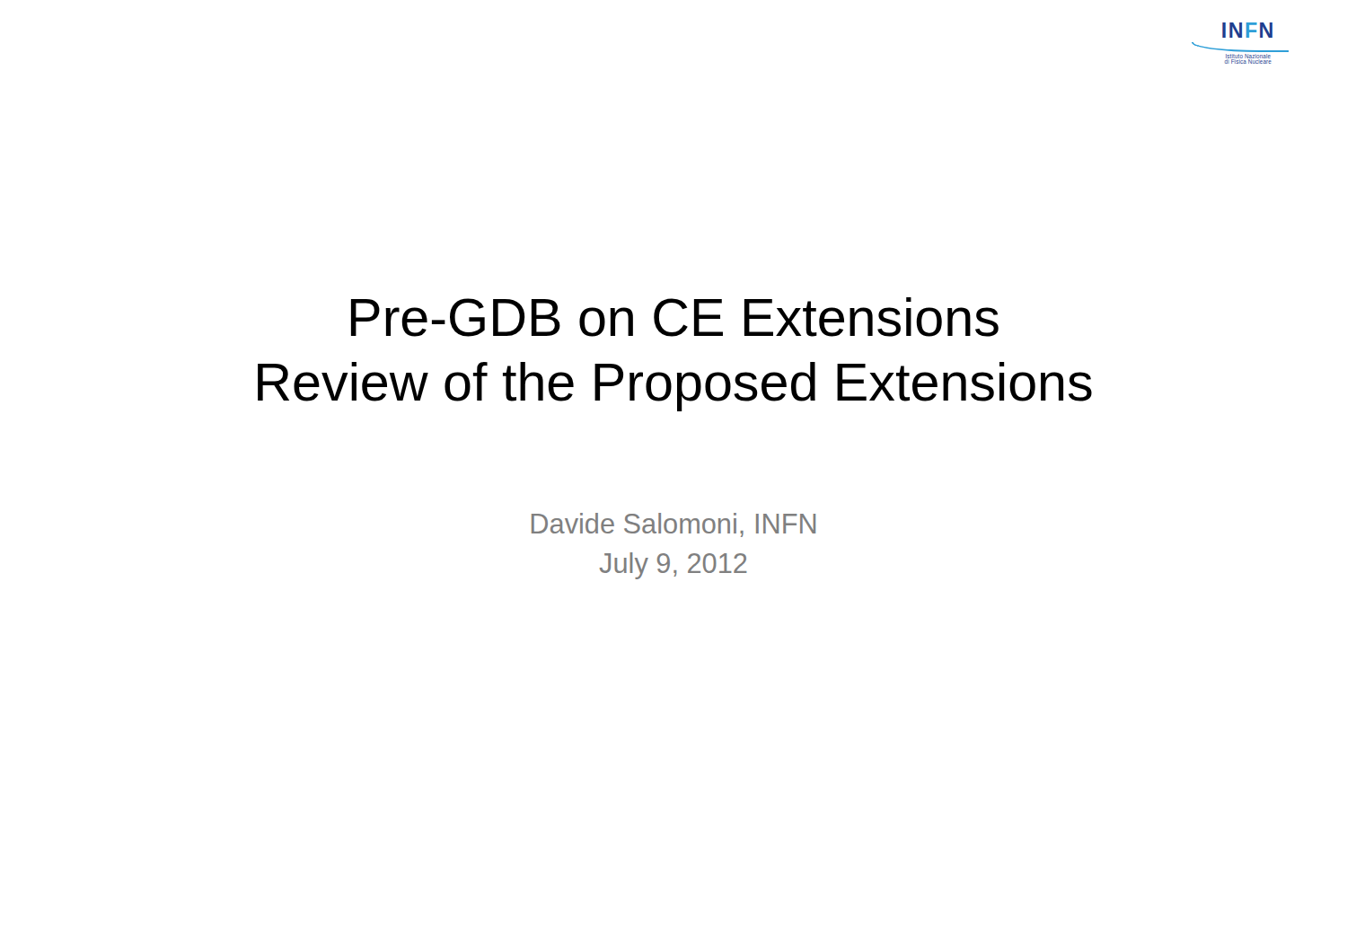INFN
Istituto Nazionale
di Fisica Nucleare
Pre-GDB on CE Extensions
Review of the Proposed Extensions
Davide Salomoni, INFN
July 9, 2012